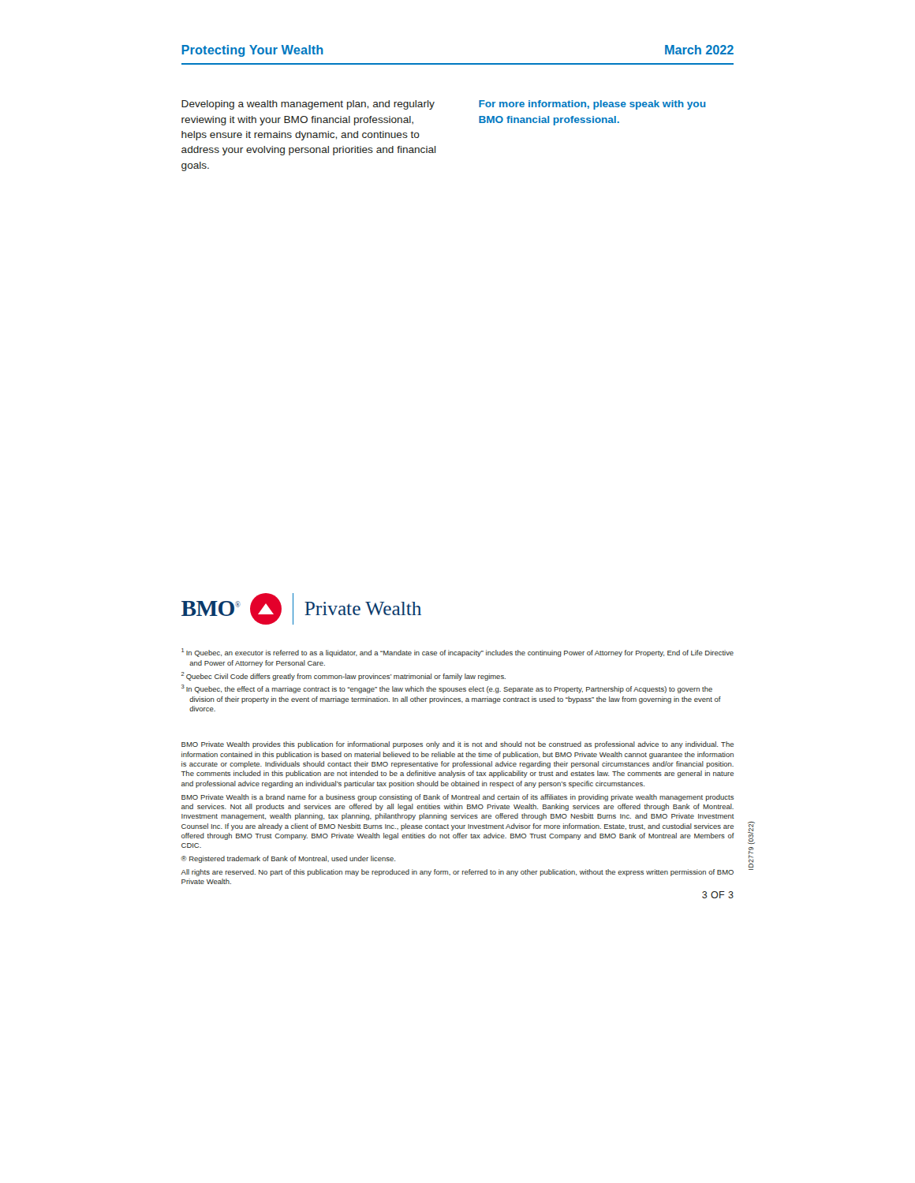Protecting Your Wealth
March 2022
Developing a wealth management plan, and regularly reviewing it with your BMO financial professional, helps ensure it remains dynamic, and continues to address your evolving personal priorities and financial goals.
For more information, please speak with you BMO financial professional.
BMO® Private Wealth
1 In Quebec, an executor is referred to as a liquidator, and a “Mandate in case of incapacity” includes the continuing Power of Attorney for Property, End of Life Directive and Power of Attorney for Personal Care.
2 Quebec Civil Code differs greatly from common-law provinces’ matrimonial or family law regimes.
3 In Quebec, the effect of a marriage contract is to “engage” the law which the spouses elect (e.g. Separate as to Property, Partnership of Acquests) to govern the division of their property in the event of marriage termination. In all other provinces, a marriage contract is used to “bypass” the law from governing in the event of divorce.
BMO Private Wealth provides this publication for informational purposes only and it is not and should not be construed as professional advice to any individual. The information contained in this publication is based on material believed to be reliable at the time of publication, but BMO Private Wealth cannot guarantee the information is accurate or complete. Individuals should contact their BMO representative for professional advice regarding their personal circumstances and/or financial position. The comments included in this publication are not intended to be a definitive analysis of tax applicability or trust and estates law. The comments are general in nature and professional advice regarding an individual’s particular tax position should be obtained in respect of any person’s specific circumstances.
BMO Private Wealth is a brand name for a business group consisting of Bank of Montreal and certain of its affiliates in providing private wealth management products and services. Not all products and services are offered by all legal entities within BMO Private Wealth. Banking services are offered through Bank of Montreal. Investment management, wealth planning, tax planning, philanthropy planning services are offered through BMO Nesbitt Burns Inc. and BMO Private Investment Counsel Inc. If you are already a client of BMO Nesbitt Burns Inc., please contact your Investment Advisor for more information. Estate, trust, and custodial services are offered through BMO Trust Company. BMO Private Wealth legal entities do not offer tax advice. BMO Trust Company and BMO Bank of Montreal are Members of CDIC.
® Registered trademark of Bank of Montreal, used under license.
All rights are reserved. No part of this publication may be reproduced in any form, or referred to in any other publication, without the express written permission of BMO Private Wealth.
ID2779 (03/22)
3 OF 3